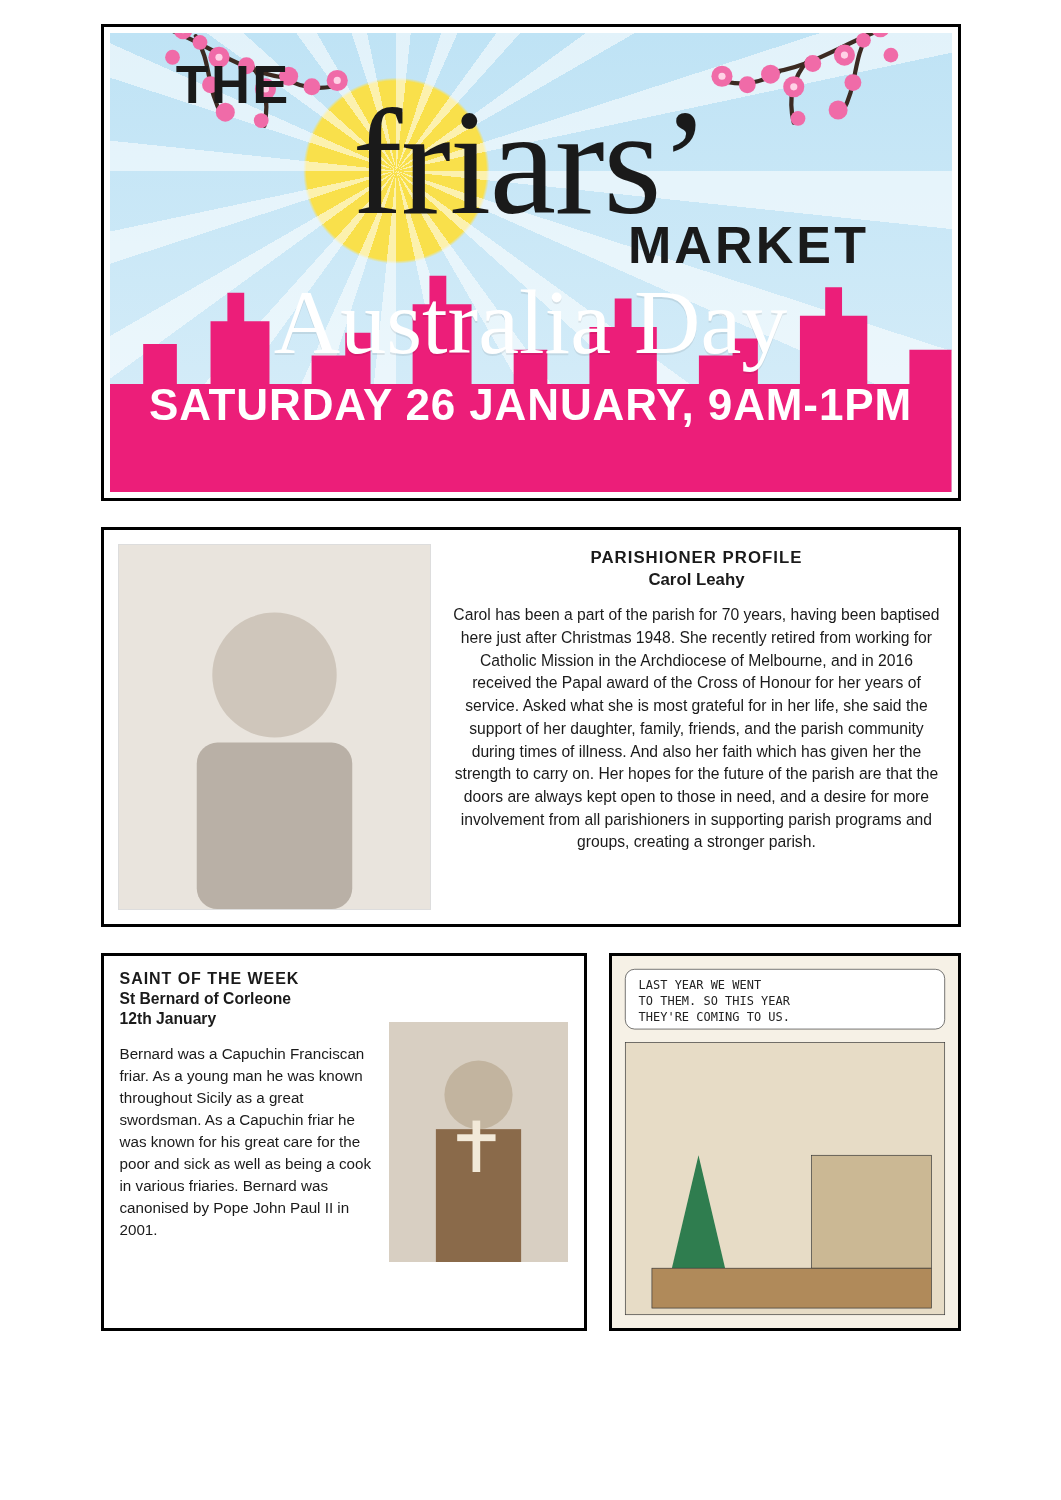THE
friars’
MARKET
Australia Day
SATURDAY 26 JANUARY, 9AM-1PM
PARISHIONER PROFILE
Carol Leahy
Carol has been a part of the parish for 70 years, having been baptised here just after Christmas 1948. She recently retired from working for Catholic Mission in the Archdiocese of Melbourne, and in 2016 received the Papal award of the Cross of Honour for her years of service. Asked what she is most grateful for in her life, she said the support of her daughter, family, friends, and the parish community during times of illness. And also her faith which has given her the strength to carry on. Her hopes for the future of the parish are that the doors are always kept open to those in need, and a desire for more involvement from all parishioners in supporting parish programs and groups, creating a stronger parish.
SAINT OF THE WEEK
St Bernard of Corleone
12th January
Bernard was a Capuchin Franciscan friar. As a young man he was known throughout Sicily as a great swordsman. As a Capuchin friar he was known for his great care for the poor and sick as well as being a cook in various friaries. Bernard was canonised by Pope John Paul II in 2001.